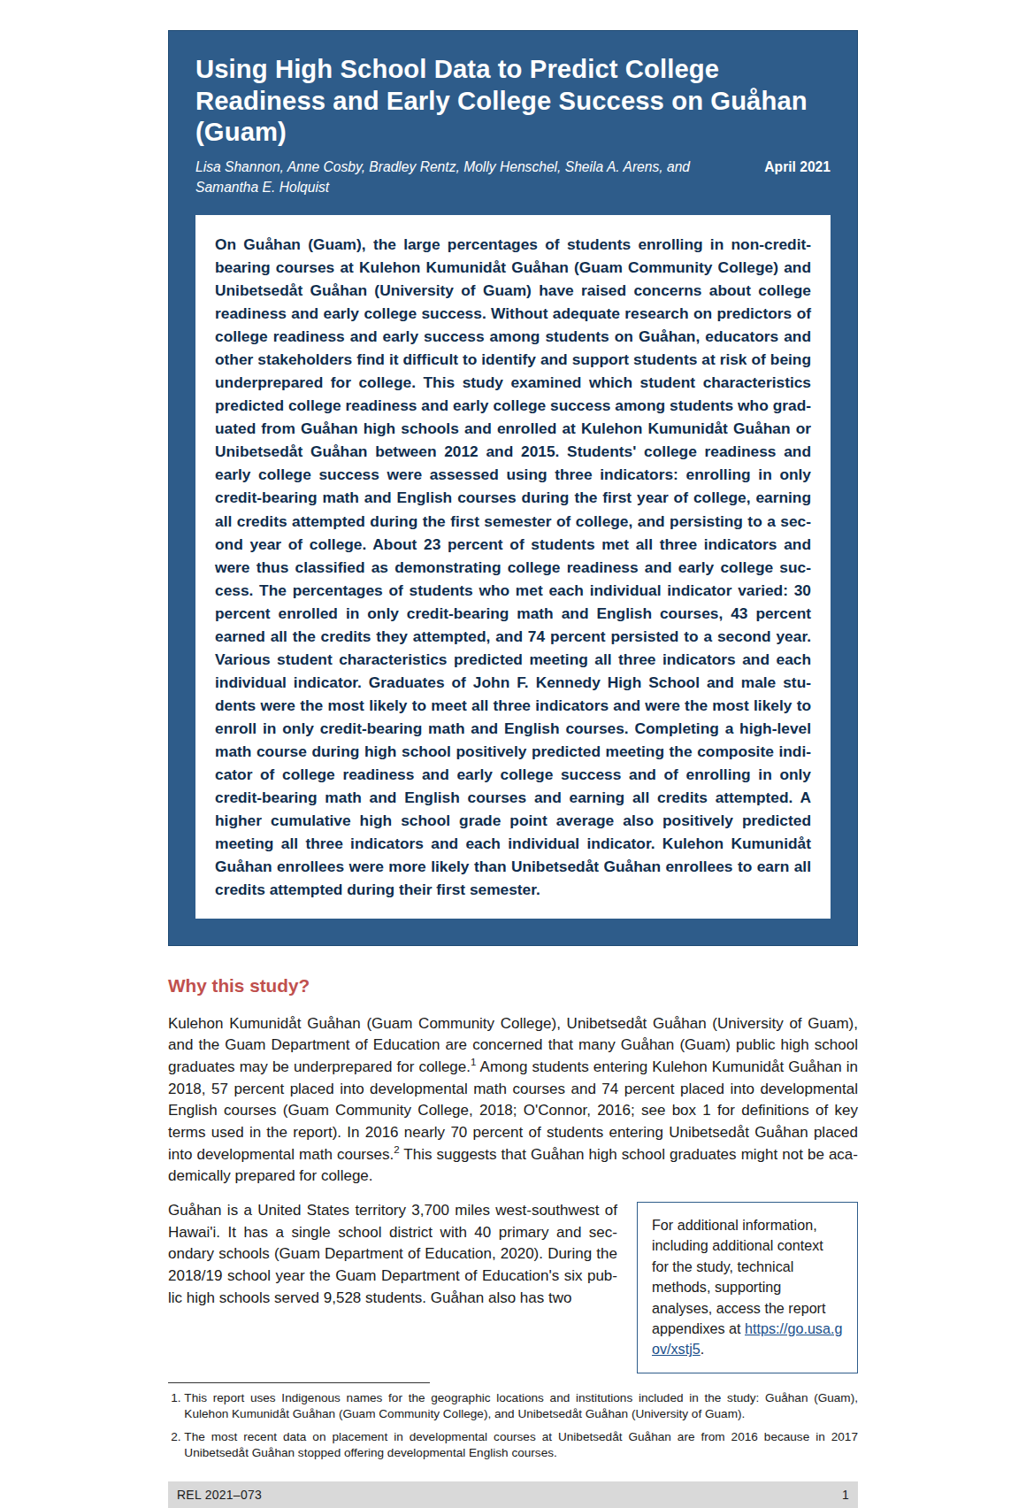Using High School Data to Predict College Readiness and Early College Success on Guåhan (Guam)
Lisa Shannon, Anne Cosby, Bradley Rentz, Molly Henschel, Sheila A. Arens, and Samantha E. Holquist April 2021
On Guåhan (Guam), the large percentages of students enrolling in non-credit-bearing courses at Kulehon Kumunidåt Guåhan (Guam Community College) and Unibetsedåt Guåhan (University of Guam) have raised concerns about college readiness and early college success. Without adequate research on predictors of college readiness and early success among students on Guåhan, educators and other stakeholders find it difficult to identify and support students at risk of being underprepared for college. This study examined which student characteristics predicted college readiness and early college success among students who graduated from Guåhan high schools and enrolled at Kulehon Kumunidåt Guåhan or Unibetsedåt Guåhan between 2012 and 2015. Students' college readiness and early college success were assessed using three indicators: enrolling in only credit-bearing math and English courses during the first year of college, earning all credits attempted during the first semester of college, and persisting to a second year of college. About 23 percent of students met all three indicators and were thus classified as demonstrating college readiness and early college success. The percentages of students who met each individual indicator varied: 30 percent enrolled in only credit-bearing math and English courses, 43 percent earned all the credits they attempted, and 74 percent persisted to a second year. Various student characteristics predicted meeting all three indicators and each individual indicator. Graduates of John F. Kennedy High School and male students were the most likely to meet all three indicators and were the most likely to enroll in only credit-bearing math and English courses. Completing a high-level math course during high school positively predicted meeting the composite indicator of college readiness and early college success and of enrolling in only credit-bearing math and English courses and earning all credits attempted. A higher cumulative high school grade point average also positively predicted meeting all three indicators and each individual indicator. Kulehon Kumunidåt Guåhan enrollees were more likely than Unibetsedåt Guåhan enrollees to earn all credits attempted during their first semester.
Why this study?
Kulehon Kumunidåt Guåhan (Guam Community College), Unibetsedåt Guåhan (University of Guam), and the Guam Department of Education are concerned that many Guåhan (Guam) public high school graduates may be underprepared for college.1 Among students entering Kulehon Kumunidåt Guåhan in 2018, 57 percent placed into developmental math courses and 74 percent placed into developmental English courses (Guam Community College, 2018; O'Connor, 2016; see box 1 for definitions of key terms used in the report). In 2016 nearly 70 percent of students entering Unibetsedåt Guåhan placed into developmental math courses.2 This suggests that Guåhan high school graduates might not be academically prepared for college.
Guåhan is a United States territory 3,700 miles west-southwest of Hawai'i. It has a single school district with 40 primary and secondary schools (Guam Department of Education, 2020). During the 2018/19 school year the Guam Department of Education's six public high schools served 9,528 students. Guåhan also has two
For additional information, including additional context for the study, technical methods, supporting analyses, access the report appendixes at https://go.usa.gov/xstj5.
This report uses Indigenous names for the geographic locations and institutions included in the study: Guåhan (Guam), Kulehon Kumunidåt Guåhan (Guam Community College), and Unibetsedåt Guåhan (University of Guam).
The most recent data on placement in developmental courses at Unibetsedåt Guåhan are from 2016 because in 2017 Unibetsedåt Guåhan stopped offering developmental English courses.
REL 2021–073 1